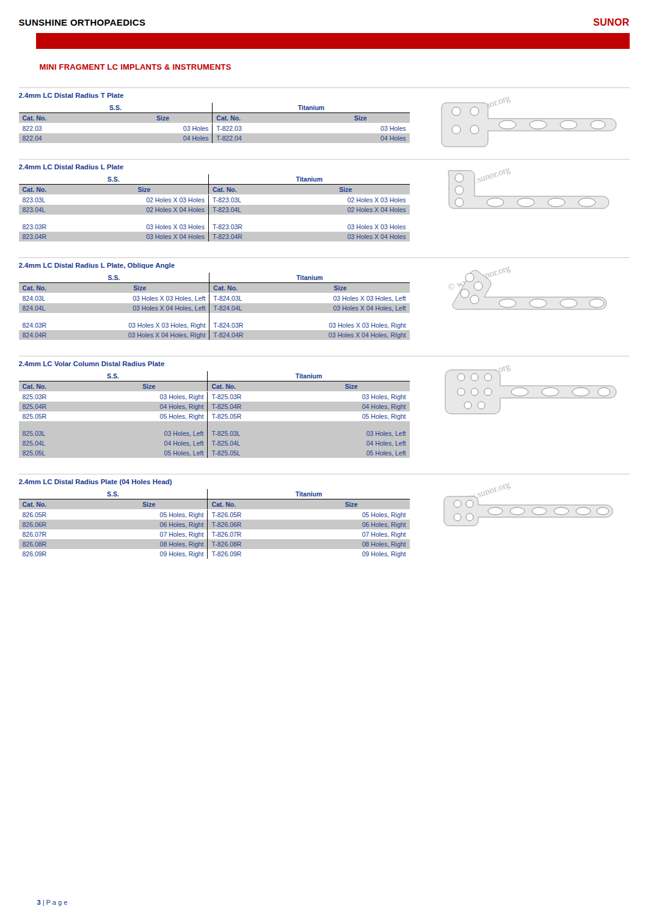SUNSHINE ORTHOPAEDICS
SUNOR
MINI FRAGMENT LC IMPLANTS & INSTRUMENTS
2.4mm LC Distal Radius T Plate
| S.S. | Titanium |
| Cat. No. | Size | Cat. No. | Size |
| 822.03 | 03 Holes | T-822.03 | 03 Holes |
| 822.04 | 04 Holes | T-822.04 | 04 Holes |
© www.sunor.org
2.4mm LC Distal Radius L Plate
| S.S. | Titanium |
| Cat. No. | Size | Cat. No. | Size |
| 823.03L | 02 Holes X 03 Holes | T-823.03L | 02 Holes X 03 Holes |
| 823.04L | 02 Holes X 04 Holes | T-823.04L | 02 Holes X 04 Holes |
| 823.03R | 03 Holes X 03 Holes | T-823.03R | 03 Holes X 03 Holes |
| 823.04R | 03 Holes X 04 Holes | T-823.04R | 03 Holes X 04 Holes |
© www.sunor.org
2.4mm LC Distal Radius L Plate, Oblique Angle
| S.S. | Titanium |
| Cat. No. | Size | Cat. No. | Size |
| 824.03L | 03 Holes X 03 Holes, Left | T-824.03L | 03 Holes X 03 Holes, Left |
| 824.04L | 03 Holes X 04 Holes, Left | T-824.04L | 03 Holes X 04 Holes, Left |
| 824.03R | 03 Holes X 03 Holes, Right | T-824.03R | 03 Holes X 03 Holes, Right |
| 824.04R | 03 Holes X 04 Holes, RIght | T-824.04R | 03 Holes X 04 Holes, RIght |
© www.sunor.org
2.4mm LC Volar Column Distal Radius Plate
| S.S. | Titanium |
| Cat. No. | Size | Cat. No. | Size |
| 825.03R | 03 Holes, Right | T-825.03R | 03 Holes, Right |
| 825.04R | 04 Holes, Right | T-825.04R | 04 Holes, Right |
| 825.05R | 05 Holes, Right | T-825.05R | 05 Holes, Right |
| 825.03L | 03 Holes, Left | T-825.03L | 03 Holes, Left |
| 825.04L | 04 Holes, Left | T-825.04L | 04 Holes, Left |
| 825.05L | 05 Holes, Left | T-825.05L | 05 Holes, Left |
© www.sunor.org
2.4mm LC Distal Radius Plate (04 Holes Head)
| S.S. | Titanium |
| Cat. No. | Size | Cat. No. | Size |
| 826.05R | 05 Holes, Right | T-826.05R | 05 Holes, Right |
| 826.06R | 06 Holes, Right | T-826.06R | 06 Holes, Right |
| 826.07R | 07 Holes, Right | T-826.07R | 07 Holes, Right |
| 826.08R | 08 Holes, Right | T-826.08R | 08 Holes, Right |
| 826.09R | 09 Holes, Right | T-826.09R | 09 Holes, Right |
© www.sunor.org
3 | P a g e